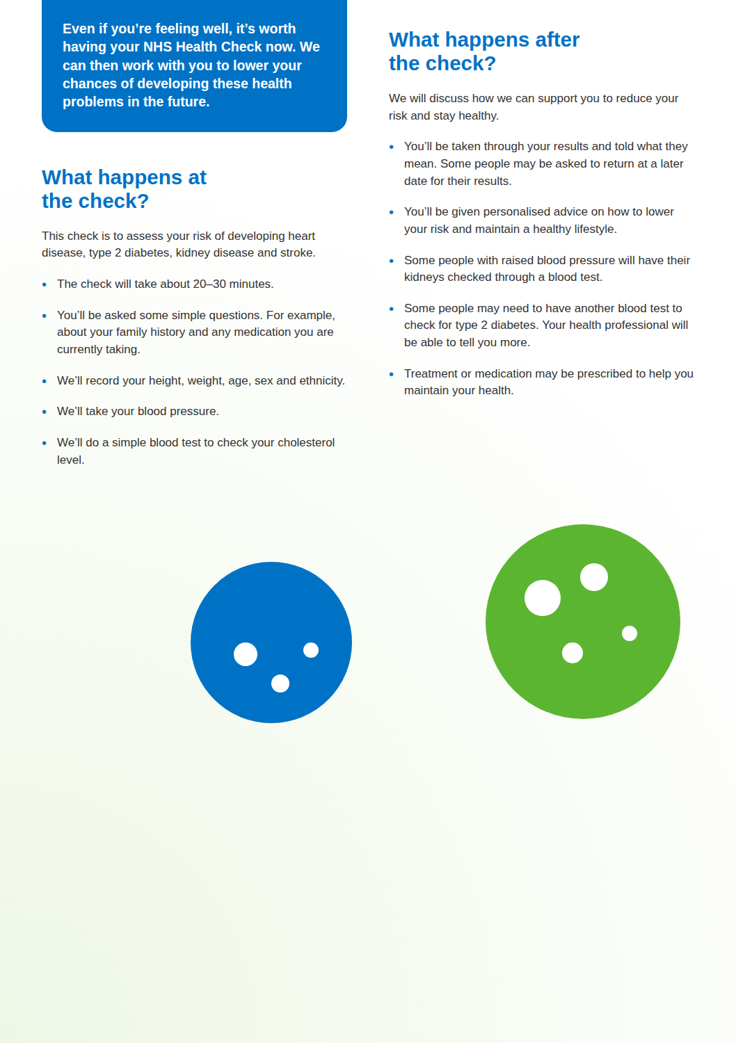Even if you’re feeling well, it’s worth having your NHS Health Check now. We can then work with you to lower your chances of developing these health problems in the future.
What happens at
the check?
This check is to assess your risk of developing heart disease, type 2 diabetes, kidney disease and stroke.
The check will take about 20–30 minutes.
You’ll be asked some simple questions. For example, about your family history and any medication you are currently taking.
We’ll record your height, weight, age, sex and ethnicity.
We’ll take your blood pressure.
We’ll do a simple blood test to check your cholesterol level.
What happens after
the check?
We will discuss how we can support you to reduce your risk and stay healthy.
You’ll be taken through your results and told what they mean. Some people may be asked to return at a later date for their results.
You’ll be given personalised advice on how to lower your risk and maintain a healthy lifestyle.
Some people with raised blood pressure will have their kidneys checked through a blood test.
Some people may need to have another blood test to check for type 2 diabetes. Your health professional will be able to tell you more.
Treatment or medication may be prescribed to help you maintain your health.